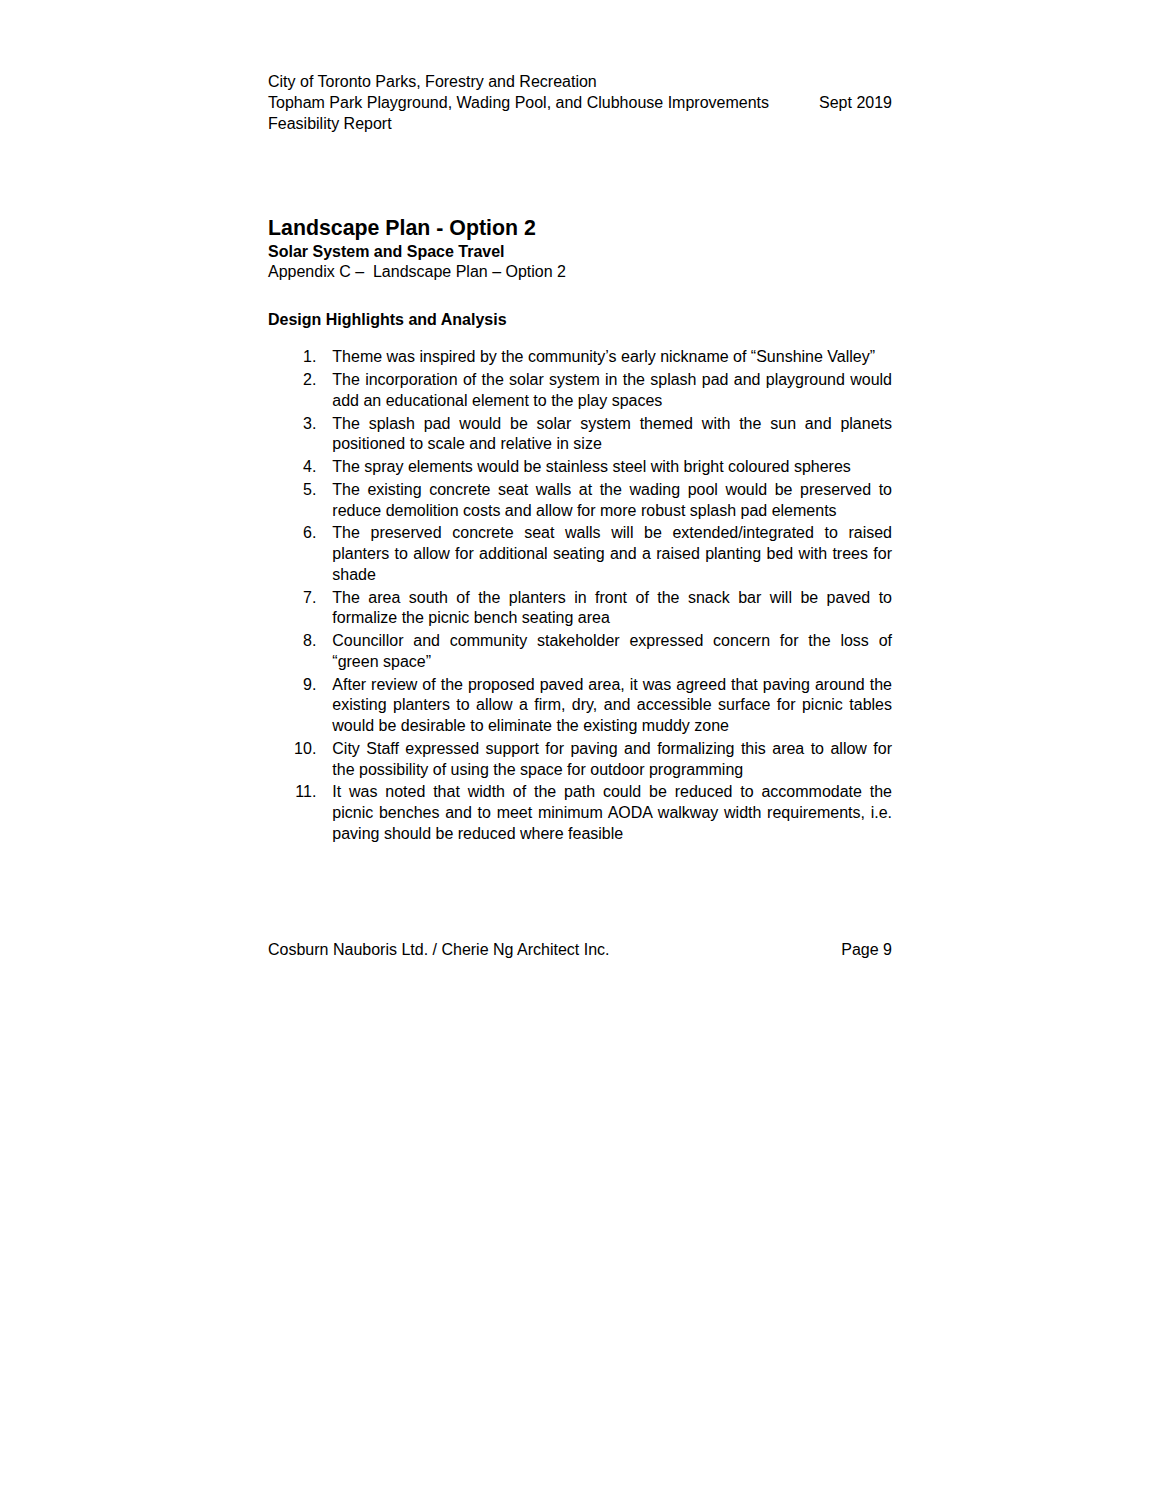City of Toronto Parks, Forestry and Recreation
Topham Park Playground, Wading Pool, and Clubhouse Improvements Feasibility Report Sept 2019
Landscape Plan - Option 2
Solar System and Space Travel
Appendix C – Landscape Plan – Option 2
Design Highlights and Analysis
Theme was inspired by the community’s early nickname of “Sunshine Valley”
The incorporation of the solar system in the splash pad and playground would add an educational element to the play spaces
The splash pad would be solar system themed with the sun and planets positioned to scale and relative in size
The spray elements would be stainless steel with bright coloured spheres
The existing concrete seat walls at the wading pool would be preserved to reduce demolition costs and allow for more robust splash pad elements
The preserved concrete seat walls will be extended/integrated to raised planters to allow for additional seating and a raised planting bed with trees for shade
The area south of the planters in front of the snack bar will be paved to formalize the picnic bench seating area
Councillor and community stakeholder expressed concern for the loss of “green space”
After review of the proposed paved area, it was agreed that paving around the existing planters to allow a firm, dry, and accessible surface for picnic tables would be desirable to eliminate the existing muddy zone
City Staff expressed support for paving and formalizing this area to allow for the possibility of using the space for outdoor programming
It was noted that width of the path could be reduced to accommodate the picnic benches and to meet minimum AODA walkway width requirements, i.e. paving should be reduced where feasible
Cosburn Nauboris Ltd. / Cherie Ng Architect Inc. Page 9